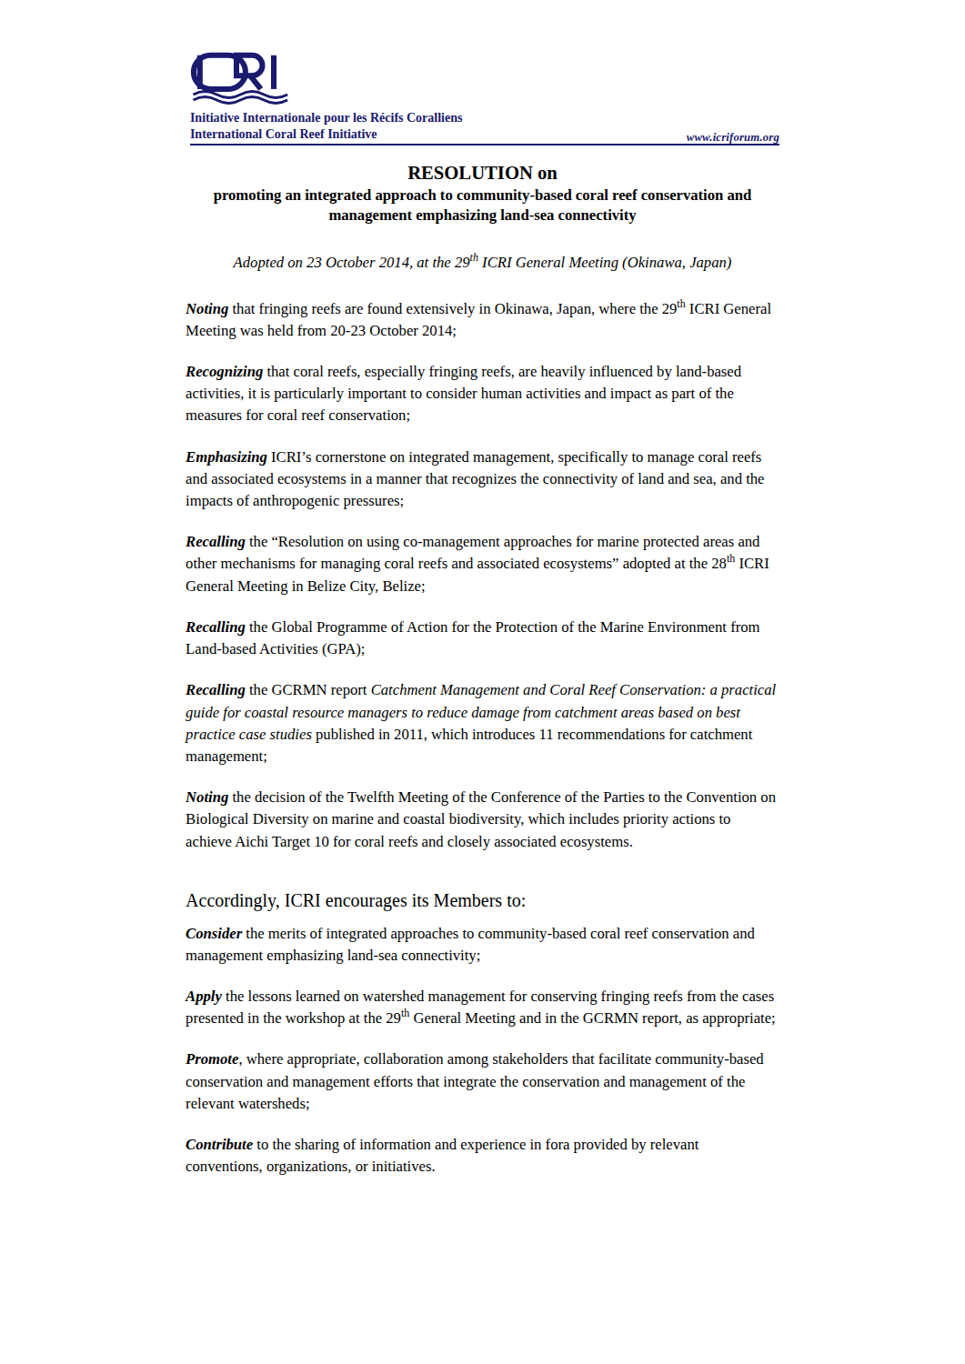Initiative Internationale pour les Récifs Coralliens
International Coral Reef Initiative
www.icriforum.org
RESOLUTION on
promoting an integrated approach to community-based coral reef conservation and
management emphasizing land-sea connectivity
Adopted on 23 October 2014, at the 29th ICRI General Meeting (Okinawa, Japan)
Noting that fringing reefs are found extensively in Okinawa, Japan, where the 29th ICRI General Meeting was held from 20-23 October 2014;
Recognizing that coral reefs, especially fringing reefs, are heavily influenced by land-based activities, it is particularly important to consider human activities and impact as part of the measures for coral reef conservation;
Emphasizing ICRI’s cornerstone on integrated management, specifically to manage coral reefs and associated ecosystems in a manner that recognizes the connectivity of land and sea, and the impacts of anthropogenic pressures;
Recalling the “Resolution on using co-management approaches for marine protected areas and other mechanisms for managing coral reefs and associated ecosystems” adopted at the 28th ICRI General Meeting in Belize City, Belize;
Recalling the Global Programme of Action for the Protection of the Marine Environment from Land-based Activities (GPA);
Recalling the GCRMN report Catchment Management and Coral Reef Conservation: a practical guide for coastal resource managers to reduce damage from catchment areas based on best practice case studies published in 2011, which introduces 11 recommendations for catchment management;
Noting the decision of the Twelfth Meeting of the Conference of the Parties to the Convention on Biological Diversity on marine and coastal biodiversity, which includes priority actions to achieve Aichi Target 10 for coral reefs and closely associated ecosystems.
Accordingly, ICRI encourages its Members to:
Consider the merits of integrated approaches to community-based coral reef conservation and management emphasizing land-sea connectivity;
Apply the lessons learned on watershed management for conserving fringing reefs from the cases presented in the workshop at the 29th General Meeting and in the GCRMN report, as appropriate;
Promote, where appropriate, collaboration among stakeholders that facilitate community-based conservation and management efforts that integrate the conservation and management of the relevant watersheds;
Contribute to the sharing of information and experience in fora provided by relevant conventions, organizations, or initiatives.